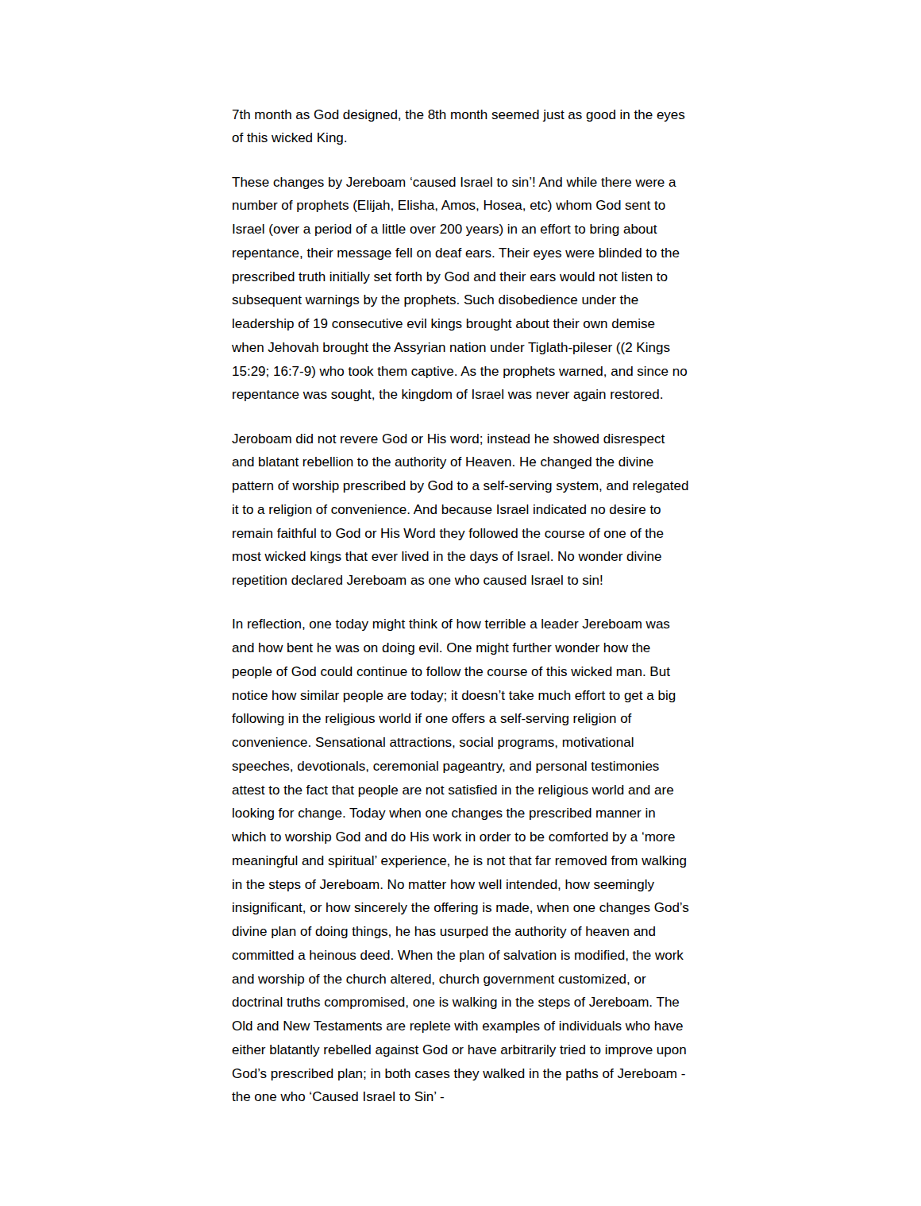7th month as God designed, the 8th month seemed just as good in the eyes of this wicked King.
These changes by Jereboam ‘caused Israel to sin’! And while there were a number of prophets (Elijah, Elisha, Amos, Hosea, etc) whom God sent to Israel (over a period of a little over 200 years) in an effort to bring about repentance, their message fell on deaf ears. Their eyes were blinded to the prescribed truth initially set forth by God and their ears would not listen to subsequent warnings by the prophets. Such disobedience under the leadership of 19 consecutive evil kings brought about their own demise when Jehovah brought the Assyrian nation under Tiglath-pileser ((2 Kings 15:29; 16:7-9) who took them captive. As the prophets warned, and since no repentance was sought, the kingdom of Israel was never again restored.
Jeroboam did not revere God or His word; instead he showed disrespect and blatant rebellion to the authority of Heaven. He changed the divine pattern of worship prescribed by God to a self-serving system, and relegated it to a religion of convenience. And because Israel indicated no desire to remain faithful to God or His Word they followed the course of one of the most wicked kings that ever lived in the days of Israel. No wonder divine repetition declared Jereboam as one who caused Israel to sin!
In reflection, one today might think of how terrible a leader Jereboam was and how bent he was on doing evil. One might further wonder how the people of God could continue to follow the course of this wicked man. But notice how similar people are today; it doesn’t take much effort to get a big following in the religious world if one offers a self-serving religion of convenience. Sensational attractions, social programs, motivational speeches, devotionals, ceremonial pageantry, and personal testimonies attest to the fact that people are not satisfied in the religious world and are looking for change. Today when one changes the prescribed manner in which to worship God and do His work in order to be comforted by a ‘more meaningful and spiritual’ experience, he is not that far removed from walking in the steps of Jereboam. No matter how well intended, how seemingly insignificant, or how sincerely the offering is made, when one changes God’s divine plan of doing things, he has usurped the authority of heaven and committed a heinous deed. When the plan of salvation is modified, the work and worship of the church altered, church government customized, or doctrinal truths compromised, one is walking in the steps of Jereboam. The Old and New Testaments are replete with examples of individuals who have either blatantly rebelled against God or have arbitrarily tried to improve upon God’s prescribed plan; in both cases they walked in the paths of Jereboam - the one who ‘Caused Israel to Sin’ -